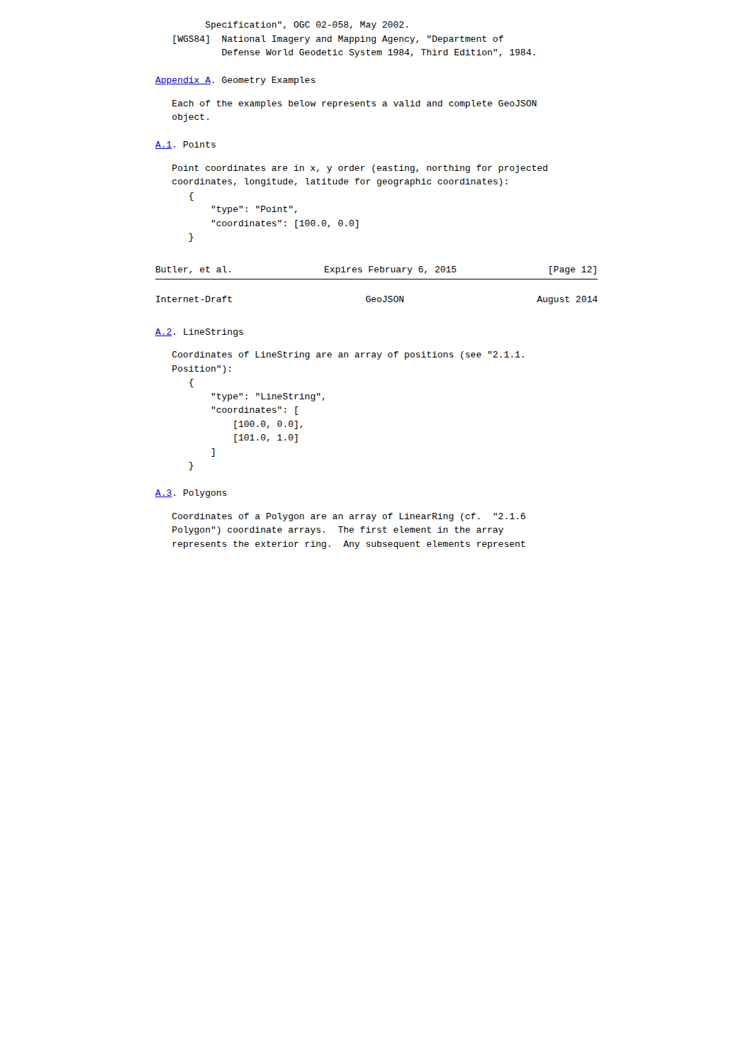Specification", OGC 02-058, May 2002.
[WGS84]
National Imagery and Mapping Agency, "Department of
Defense World Geodetic System 1984, Third Edition", 1984.
Appendix A. Geometry Examples
Each of the examples below represents a valid and complete GeoJSON
object.
A.1. Points
Point coordinates are in x, y order (easting, northing for projected
coordinates, longitude, latitude for geographic coordinates):
{
    "type": "Point",
    "coordinates": [100.0, 0.0]
}
Butler, et al. Expires February 6, 2015 [Page 12]
Internet-Draft GeoJSON August 2014
A.2. LineStrings
Coordinates of LineString are an array of positions (see "2.1.1.
Position"):
{
    "type": "LineString",
    "coordinates": [
        [100.0, 0.0],
        [101.0, 1.0]
    ]
}
A.3. Polygons
Coordinates of a Polygon are an array of LinearRing (cf.  "2.1.6
Polygon") coordinate arrays.  The first element in the array
represents the exterior ring.  Any subsequent elements represent